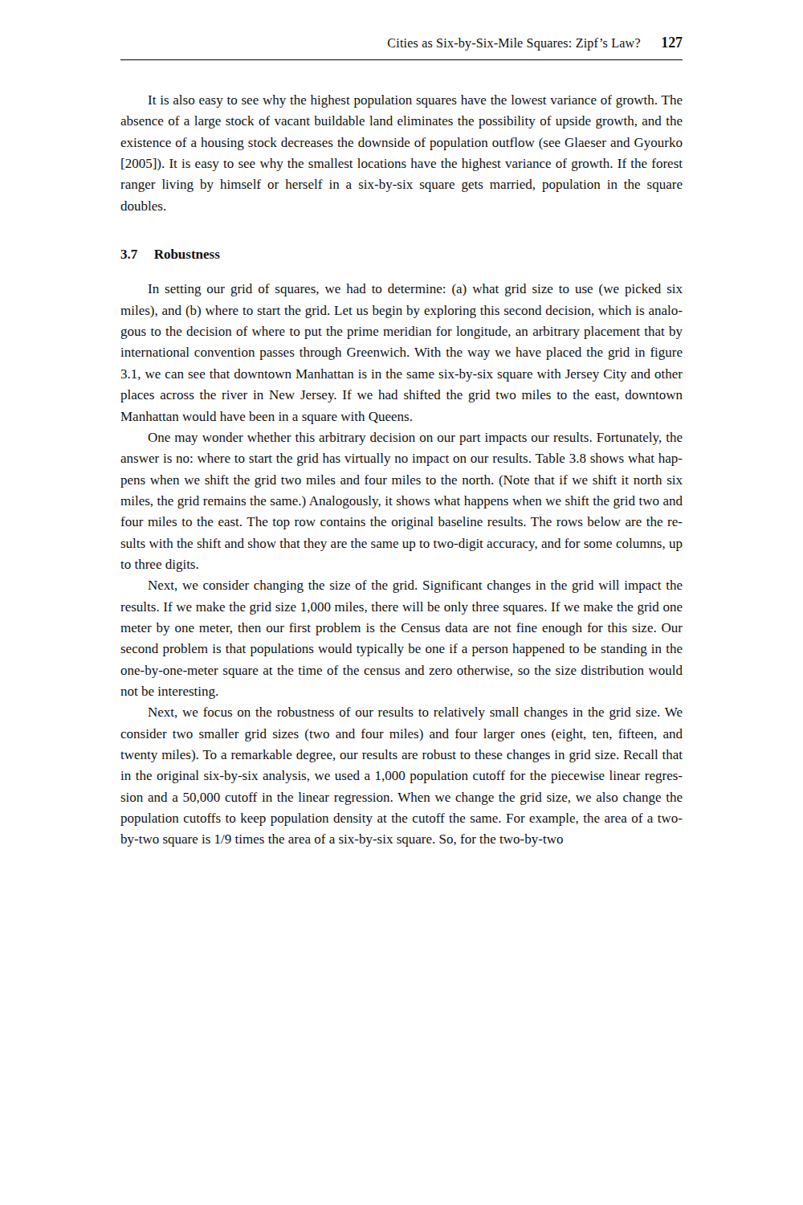Cities as Six-by-Six-Mile Squares: Zipf’s Law? 127
It is also easy to see why the highest population squares have the lowest variance of growth. The absence of a large stock of vacant buildable land eliminates the possibility of upside growth, and the existence of a housing stock decreases the downside of population outflow (see Glaeser and Gyourko [2005]). It is easy to see why the smallest locations have the highest variance of growth. If the forest ranger living by himself or herself in a six-by-six square gets married, population in the square doubles.
3.7 Robustness
In setting our grid of squares, we had to determine: (a) what grid size to use (we picked six miles), and (b) where to start the grid. Let us begin by exploring this second decision, which is analogous to the decision of where to put the prime meridian for longitude, an arbitrary placement that by international convention passes through Greenwich. With the way we have placed the grid in figure 3.1, we can see that downtown Manhattan is in the same six-by-six square with Jersey City and other places across the river in New Jersey. If we had shifted the grid two miles to the east, downtown Manhattan would have been in a square with Queens.
One may wonder whether this arbitrary decision on our part impacts our results. Fortunately, the answer is no: where to start the grid has virtually no impact on our results. Table 3.8 shows what happens when we shift the grid two miles and four miles to the north. (Note that if we shift it north six miles, the grid remains the same.) Analogously, it shows what happens when we shift the grid two and four miles to the east. The top row contains the original baseline results. The rows below are the results with the shift and show that they are the same up to two-digit accuracy, and for some columns, up to three digits.
Next, we consider changing the size of the grid. Significant changes in the grid will impact the results. If we make the grid size 1,000 miles, there will be only three squares. If we make the grid one meter by one meter, then our first problem is the Census data are not fine enough for this size. Our second problem is that populations would typically be one if a person happened to be standing in the one-by-one-meter square at the time of the census and zero otherwise, so the size distribution would not be interesting.
Next, we focus on the robustness of our results to relatively small changes in the grid size. We consider two smaller grid sizes (two and four miles) and four larger ones (eight, ten, fifteen, and twenty miles). To a remarkable degree, our results are robust to these changes in grid size. Recall that in the original six-by-six analysis, we used a 1,000 population cutoff for the piecewise linear regression and a 50,000 cutoff in the linear regression. When we change the grid size, we also change the population cutoffs to keep population density at the cutoff the same. For example, the area of a two-by-two square is 1/9 times the area of a six-by-six square. So, for the two-by-two